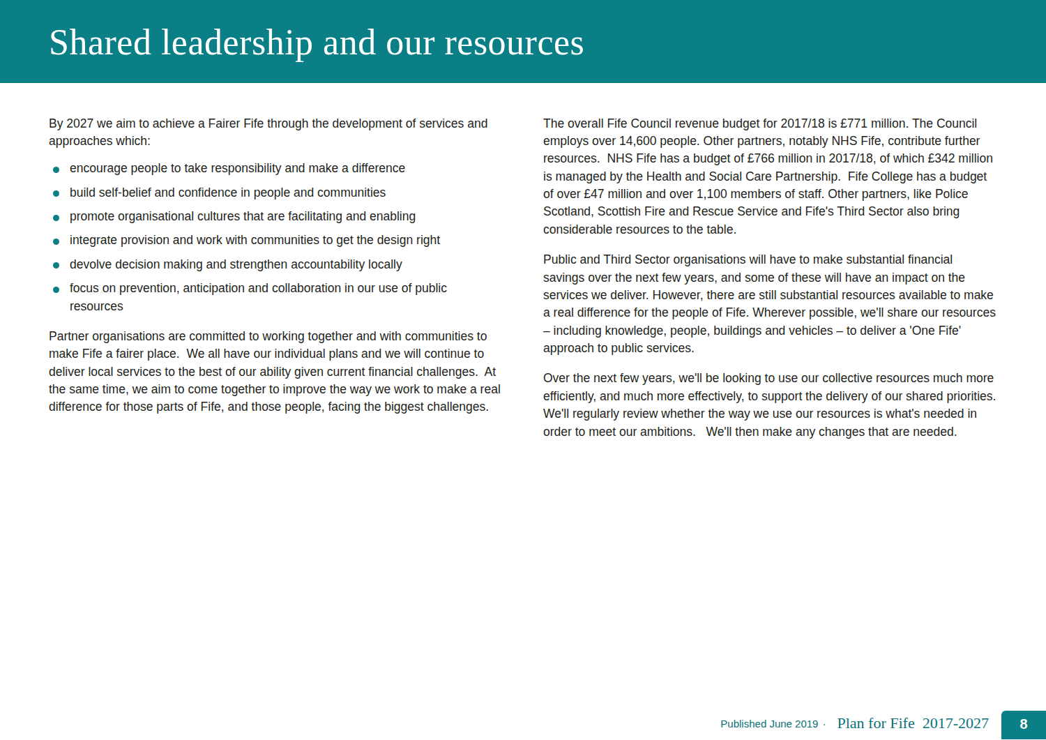Shared leadership and our resources
By 2027 we aim to achieve a Fairer Fife through the development of services and approaches which:
encourage people to take responsibility and make a difference
build self-belief and confidence in people and communities
promote organisational cultures that are facilitating and enabling
integrate provision and work with communities to get the design right
devolve decision making and strengthen accountability locally
focus on prevention, anticipation and collaboration in our use of public resources
Partner organisations are committed to working together and with communities to make Fife a fairer place. We all have our individual plans and we will continue to deliver local services to the best of our ability given current financial challenges. At the same time, we aim to come together to improve the way we work to make a real difference for those parts of Fife, and those people, facing the biggest challenges.
The overall Fife Council revenue budget for 2017/18 is £771 million. The Council employs over 14,600 people. Other partners, notably NHS Fife, contribute further resources. NHS Fife has a budget of £766 million in 2017/18, of which £342 million is managed by the Health and Social Care Partnership. Fife College has a budget of over £47 million and over 1,100 members of staff. Other partners, like Police Scotland, Scottish Fire and Rescue Service and Fife's Third Sector also bring considerable resources to the table.
Public and Third Sector organisations will have to make substantial financial savings over the next few years, and some of these will have an impact on the services we deliver. However, there are still substantial resources available to make a real difference for the people of Fife. Wherever possible, we'll share our resources – including knowledge, people, buildings and vehicles – to deliver a 'One Fife' approach to public services.
Over the next few years, we'll be looking to use our collective resources much more efficiently, and much more effectively, to support the delivery of our shared priorities. We'll regularly review whether the way we use our resources is what's needed in order to meet our ambitions. We'll then make any changes that are needed.
Published June 2019·
Plan for Fife 2017-2027
8